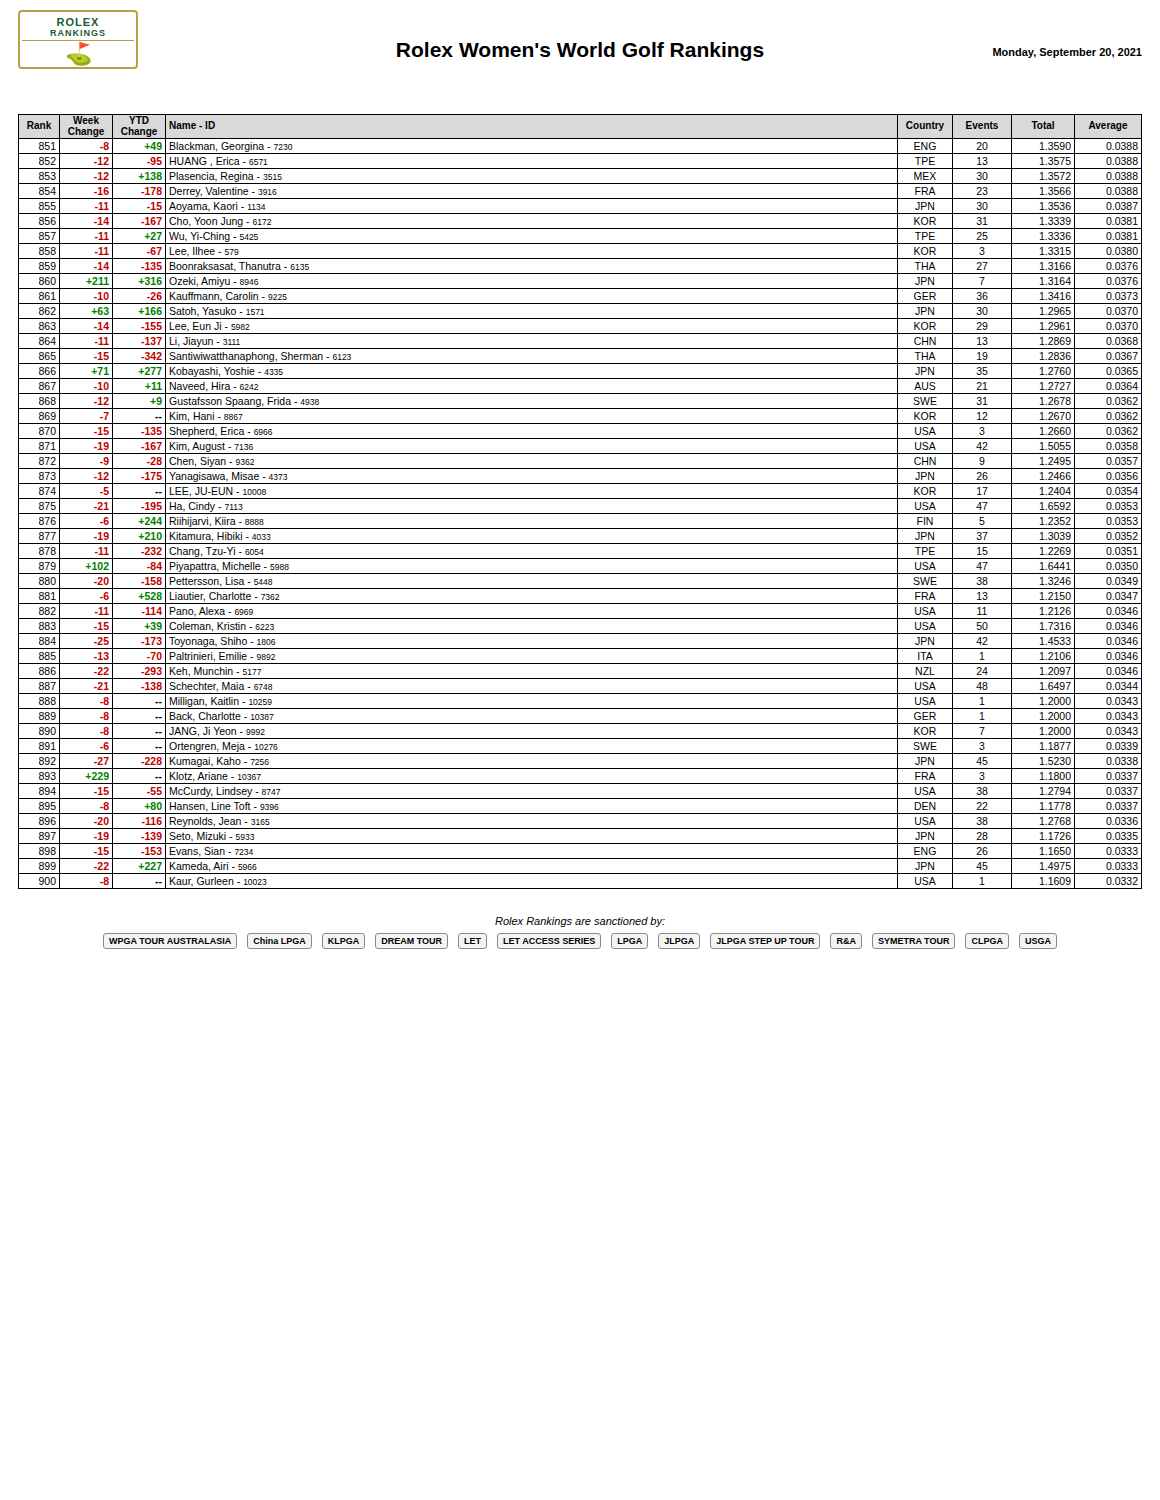ROLEX
RANKINGS
⛳
Rolex Women's World Golf Rankings
Monday, September 20, 2021
| Rank | Week Change | YTD Change | Name - ID | Country | Events | Total | Average |
| --- | --- | --- | --- | --- | --- | --- | --- |
| 851 | -8 | +49 | Blackman, Georgina - 7230 | ENG | 20 | 1.3590 | 0.0388 |
| 852 | -12 | -95 | HUANG , Erica - 6571 | TPE | 13 | 1.3575 | 0.0388 |
| 853 | -12 | +138 | Plasencia, Regina - 3515 | MEX | 30 | 1.3572 | 0.0388 |
| 854 | -16 | -178 | Derrey, Valentine - 3916 | FRA | 23 | 1.3566 | 0.0388 |
| 855 | -11 | -15 | Aoyama, Kaori - 1134 | JPN | 30 | 1.3536 | 0.0387 |
| 856 | -14 | -167 | Cho, Yoon Jung - 6172 | KOR | 31 | 1.3339 | 0.0381 |
| 857 | -11 | +27 | Wu, Yi-Ching - 5425 | TPE | 25 | 1.3336 | 0.0381 |
| 858 | -11 | -67 | Lee, Ilhee - 579 | KOR | 3 | 1.3315 | 0.0380 |
| 859 | -14 | -135 | Boonraksasat, Thanutra - 6135 | THA | 27 | 1.3166 | 0.0376 |
| 860 | +211 | +316 | Ozeki, Amiyu - 8946 | JPN | 7 | 1.3164 | 0.0376 |
| 861 | -10 | -26 | Kauffmann, Carolin - 9225 | GER | 36 | 1.3416 | 0.0373 |
| 862 | +63 | +166 | Satoh, Yasuko - 1571 | JPN | 30 | 1.2965 | 0.0370 |
| 863 | -14 | -155 | Lee, Eun Ji - 5982 | KOR | 29 | 1.2961 | 0.0370 |
| 864 | -11 | -137 | Li, Jiayun - 3111 | CHN | 13 | 1.2869 | 0.0368 |
| 865 | -15 | -342 | Santiwiwatthanaphong, Sherman - 6123 | THA | 19 | 1.2836 | 0.0367 |
| 866 | +71 | +277 | Kobayashi, Yoshie - 4335 | JPN | 35 | 1.2760 | 0.0365 |
| 867 | -10 | +11 | Naveed, Hira - 6242 | AUS | 21 | 1.2727 | 0.0364 |
| 868 | -12 | +9 | Gustafsson Spaang, Frida - 4938 | SWE | 31 | 1.2678 | 0.0362 |
| 869 | -7 | -- | Kim, Hani - 8867 | KOR | 12 | 1.2670 | 0.0362 |
| 870 | -15 | -135 | Shepherd, Erica - 6966 | USA | 3 | 1.2660 | 0.0362 |
| 871 | -19 | -167 | Kim, August - 7136 | USA | 42 | 1.5055 | 0.0358 |
| 872 | -9 | -28 | Chen, Siyan - 9362 | CHN | 9 | 1.2495 | 0.0357 |
| 873 | -12 | -175 | Yanagisawa, Misae - 4373 | JPN | 26 | 1.2466 | 0.0356 |
| 874 | -5 | -- | LEE, JU-EUN - 10008 | KOR | 17 | 1.2404 | 0.0354 |
| 875 | -21 | -195 | Ha, Cindy - 7113 | USA | 47 | 1.6592 | 0.0353 |
| 876 | -6 | +244 | Riihijarvi, Kiira - 8888 | FIN | 5 | 1.2352 | 0.0353 |
| 877 | -19 | +210 | Kitamura, Hibiki - 4033 | JPN | 37 | 1.3039 | 0.0352 |
| 878 | -11 | -232 | Chang, Tzu-Yi - 6054 | TPE | 15 | 1.2269 | 0.0351 |
| 879 | +102 | -84 | Piyapattra, Michelle - 5988 | USA | 47 | 1.6441 | 0.0350 |
| 880 | -20 | -158 | Pettersson, Lisa - 5448 | SWE | 38 | 1.3246 | 0.0349 |
| 881 | -6 | +528 | Liautier, Charlotte - 7362 | FRA | 13 | 1.2150 | 0.0347 |
| 882 | -11 | -114 | Pano, Alexa - 6969 | USA | 11 | 1.2126 | 0.0346 |
| 883 | -15 | +39 | Coleman, Kristin - 6223 | USA | 50 | 1.7316 | 0.0346 |
| 884 | -25 | -173 | Toyonaga, Shiho - 1806 | JPN | 42 | 1.4533 | 0.0346 |
| 885 | -13 | -70 | Paltrinieri, Emilie - 9892 | ITA | 1 | 1.2106 | 0.0346 |
| 886 | -22 | -293 | Keh, Munchin - 5177 | NZL | 24 | 1.2097 | 0.0346 |
| 887 | -21 | -138 | Schechter, Maia - 6748 | USA | 48 | 1.6497 | 0.0344 |
| 888 | -8 | -- | Milligan, Kaitlin - 10259 | USA | 1 | 1.2000 | 0.0343 |
| 889 | -8 | -- | Back, Charlotte - 10387 | GER | 1 | 1.2000 | 0.0343 |
| 890 | -8 | -- | JANG, Ji Yeon - 9992 | KOR | 7 | 1.2000 | 0.0343 |
| 891 | -6 | -- | Ortengren, Meja - 10276 | SWE | 3 | 1.1877 | 0.0339 |
| 892 | -27 | -228 | Kumagai, Kaho - 7256 | JPN | 45 | 1.5230 | 0.0338 |
| 893 | +229 | -- | Klotz, Ariane - 10367 | FRA | 3 | 1.1800 | 0.0337 |
| 894 | -15 | -55 | McCurdy, Lindsey - 8747 | USA | 38 | 1.2794 | 0.0337 |
| 895 | -8 | +80 | Hansen, Line Toft - 9396 | DEN | 22 | 1.1778 | 0.0337 |
| 896 | -20 | -116 | Reynolds, Jean - 3165 | USA | 38 | 1.2768 | 0.0336 |
| 897 | -19 | -139 | Seto, Mizuki - 5933 | JPN | 28 | 1.1726 | 0.0335 |
| 898 | -15 | -153 | Evans, Sian - 7234 | ENG | 26 | 1.1650 | 0.0333 |
| 899 | -22 | +227 | Kameda, Airi - 5966 | JPN | 45 | 1.4975 | 0.0333 |
| 900 | -8 | -- | Kaur, Gurleen - 10023 | USA | 1 | 1.1609 | 0.0332 |
Rolex Rankings are sanctioned by:
WPGA TOUR AUSTRALASIA China LPGA KLPGA DREAM TOUR LET LET ACCESS SERIES LPGA JLPGA JLPGA STEP UP TOUR R&A SYMETRA TOUR CLPGA USGA